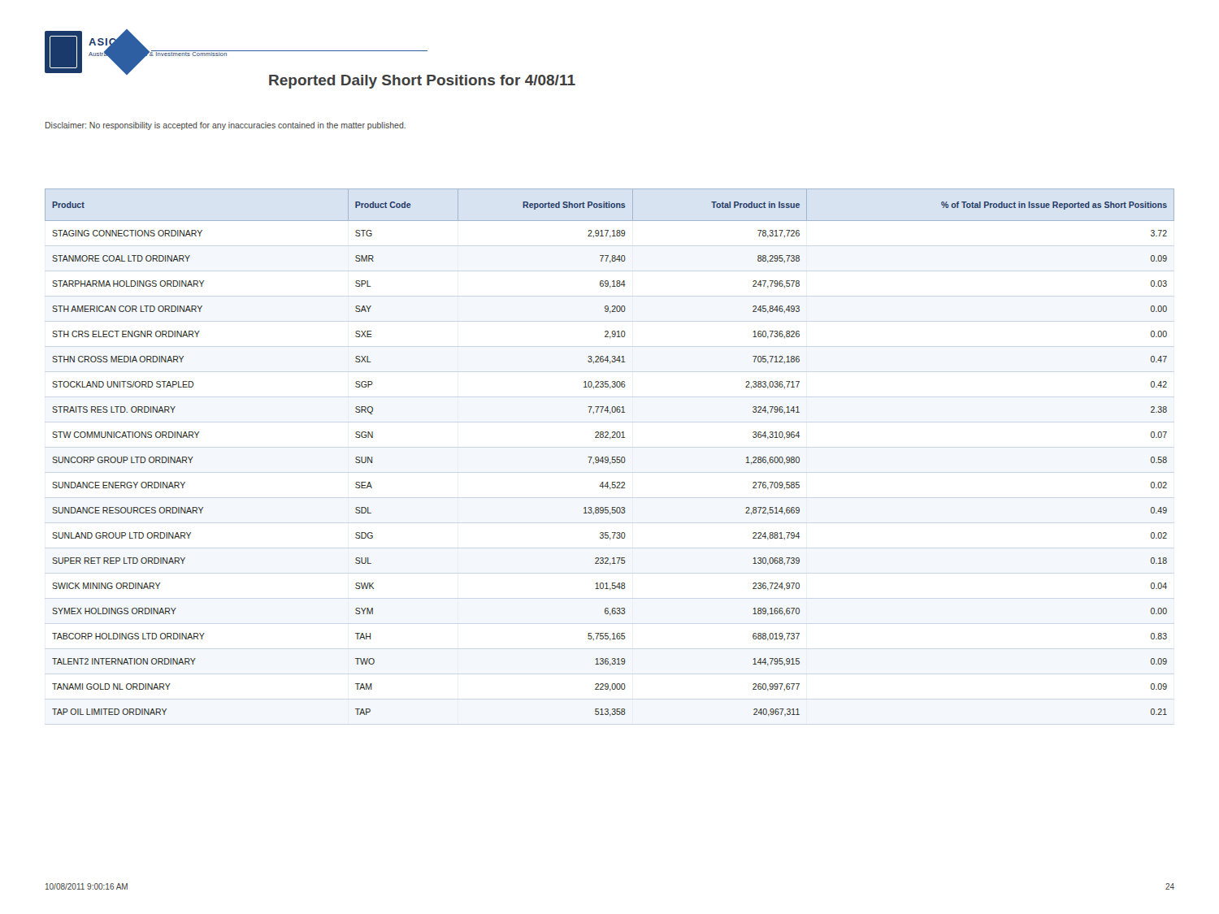ASIC
Australian Securities & Investments Commission
Reported Daily Short Positions for 4/08/11
Disclaimer: No responsibility is accepted for any inaccuracies contained in the matter published.
| Product | Product Code | Reported Short Positions | Total Product in Issue | % of Total Product in Issue Reported as Short Positions |
| --- | --- | --- | --- | --- |
| STAGING CONNECTIONS ORDINARY | STG | 2,917,189 | 78,317,726 | 3.72 |
| STANMORE COAL LTD ORDINARY | SMR | 77,840 | 88,295,738 | 0.09 |
| STARPHARMA HOLDINGS ORDINARY | SPL | 69,184 | 247,796,578 | 0.03 |
| STH AMERICAN COR LTD ORDINARY | SAY | 9,200 | 245,846,493 | 0.00 |
| STH CRS ELECT ENGNR ORDINARY | SXE | 2,910 | 160,736,826 | 0.00 |
| STHN CROSS MEDIA ORDINARY | SXL | 3,264,341 | 705,712,186 | 0.47 |
| STOCKLAND UNITS/ORD STAPLED | SGP | 10,235,306 | 2,383,036,717 | 0.42 |
| STRAITS RES LTD. ORDINARY | SRQ | 7,774,061 | 324,796,141 | 2.38 |
| STW COMMUNICATIONS ORDINARY | SGN | 282,201 | 364,310,964 | 0.07 |
| SUNCORP GROUP LTD ORDINARY | SUN | 7,949,550 | 1,286,600,980 | 0.58 |
| SUNDANCE ENERGY ORDINARY | SEA | 44,522 | 276,709,585 | 0.02 |
| SUNDANCE RESOURCES ORDINARY | SDL | 13,895,503 | 2,872,514,669 | 0.49 |
| SUNLAND GROUP LTD ORDINARY | SDG | 35,730 | 224,881,794 | 0.02 |
| SUPER RET REP LTD ORDINARY | SUL | 232,175 | 130,068,739 | 0.18 |
| SWICK MINING ORDINARY | SWK | 101,548 | 236,724,970 | 0.04 |
| SYMEX HOLDINGS ORDINARY | SYM | 6,633 | 189,166,670 | 0.00 |
| TABCORP HOLDINGS LTD ORDINARY | TAH | 5,755,165 | 688,019,737 | 0.83 |
| TALENT2 INTERNATION ORDINARY | TWO | 136,319 | 144,795,915 | 0.09 |
| TANAMI GOLD NL ORDINARY | TAM | 229,000 | 260,997,677 | 0.09 |
| TAP OIL LIMITED ORDINARY | TAP | 513,358 | 240,967,311 | 0.21 |
10/08/2011 9:00:16 AM
24